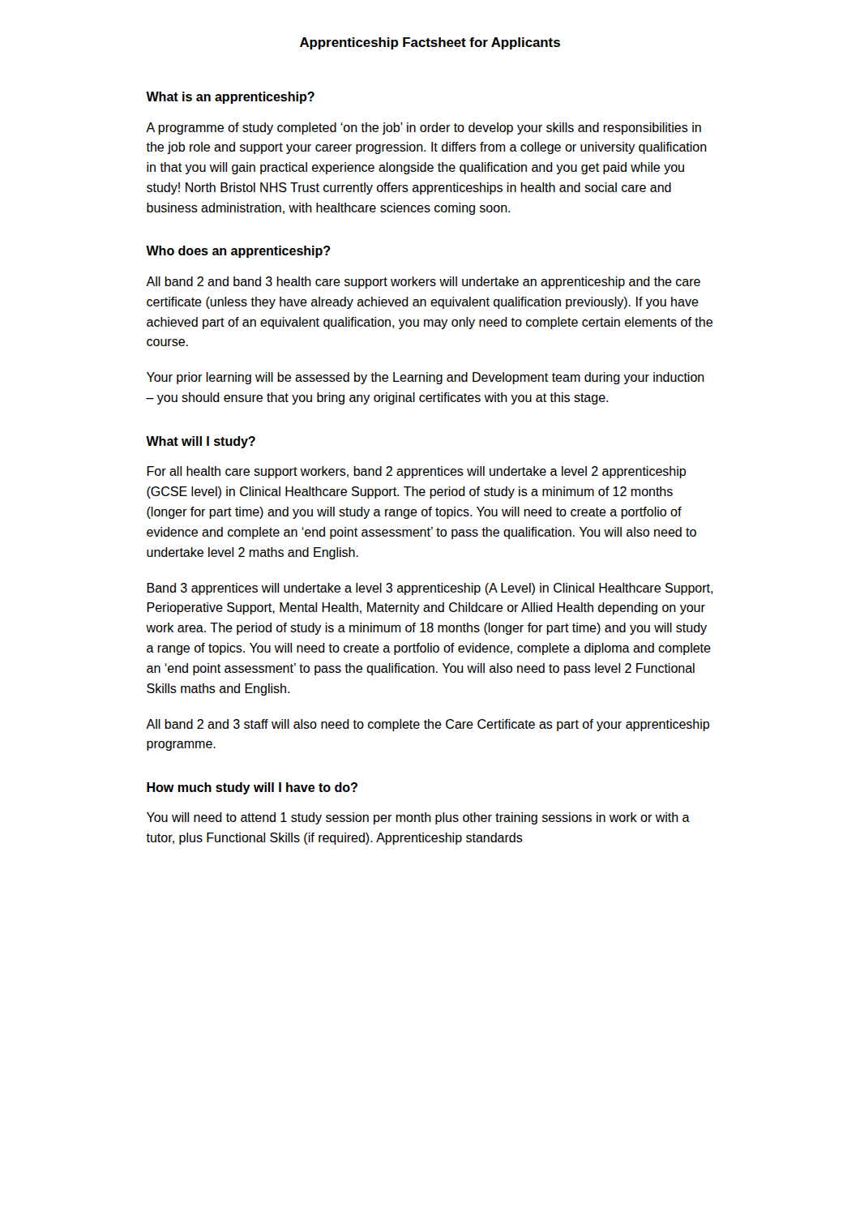Apprenticeship Factsheet for Applicants
What is an apprenticeship?
A programme of study completed ‘on the job’ in order to develop your skills and responsibilities in the job role and support your career progression. It differs from a college or university qualification in that you will gain practical experience alongside the qualification and you get paid while you study! North Bristol NHS Trust currently offers apprenticeships in health and social care and business administration, with healthcare sciences coming soon.
Who does an apprenticeship?
All band 2 and band 3 health care support workers will undertake an apprenticeship and the care certificate (unless they have already achieved an equivalent qualification previously). If you have achieved part of an equivalent qualification, you may only need to complete certain elements of the course.
Your prior learning will be assessed by the Learning and Development team during your induction – you should ensure that you bring any original certificates with you at this stage.
What will I study?
For all health care support workers, band 2 apprentices will undertake a level 2 apprenticeship (GCSE level) in Clinical Healthcare Support. The period of study is a minimum of 12 months (longer for part time) and you will study a range of topics. You will need to create a portfolio of evidence and complete an ‘end point assessment’ to pass the qualification. You will also need to undertake level 2 maths and English.
Band 3 apprentices will undertake a level 3 apprenticeship (A Level) in Clinical Healthcare Support, Perioperative Support, Mental Health, Maternity and Childcare or Allied Health depending on your work area. The period of study is a minimum of 18 months (longer for part time) and you will study a range of topics. You will need to create a portfolio of evidence, complete a diploma and complete an ‘end point assessment’ to pass the qualification. You will also need to pass level 2 Functional Skills maths and English.
All band 2 and 3 staff will also need to complete the Care Certificate as part of your apprenticeship programme.
How much study will I have to do?
You will need to attend 1 study session per month plus other training sessions in work or with a tutor, plus Functional Skills (if required). Apprenticeship standards